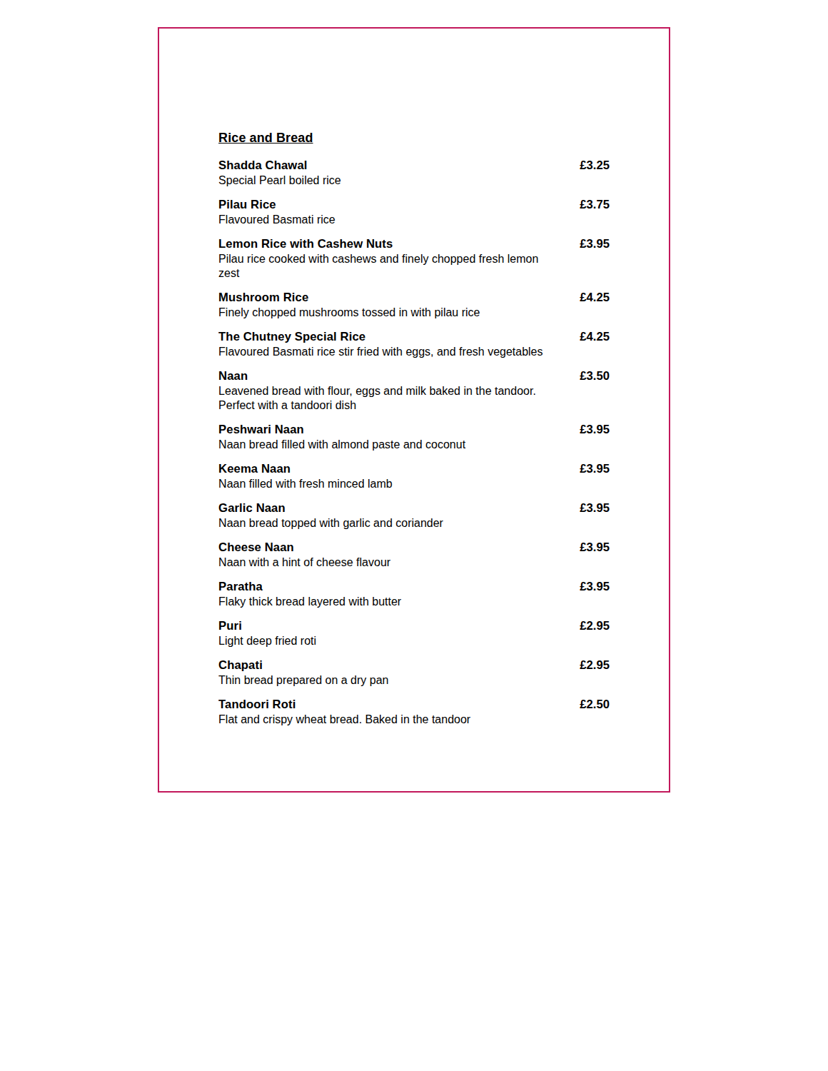Rice and Bread
Shadda Chawal £3.25
Special Pearl boiled rice
Pilau Rice £3.75
Flavoured Basmati rice
Lemon Rice with Cashew Nuts £3.95
Pilau rice cooked with cashews and finely chopped fresh lemon zest
Mushroom Rice £4.25
Finely chopped mushrooms tossed in with pilau rice
The Chutney Special Rice £4.25
Flavoured Basmati rice stir fried with eggs, and fresh vegetables
Naan £3.50
Leavened bread with flour, eggs and milk baked in the tandoor.
Perfect with a tandoori dish
Peshwari Naan £3.95
Naan bread filled with almond paste and coconut
Keema Naan £3.95
Naan filled with fresh minced lamb
Garlic Naan £3.95
Naan bread topped with garlic and coriander
Cheese Naan £3.95
Naan with a hint of cheese flavour
Paratha £3.95
Flaky thick bread layered with butter
Puri £2.95
Light deep fried roti
Chapati £2.95
Thin bread prepared on a dry pan
Tandoori Roti £2.50
Flat and crispy wheat bread. Baked in the tandoor